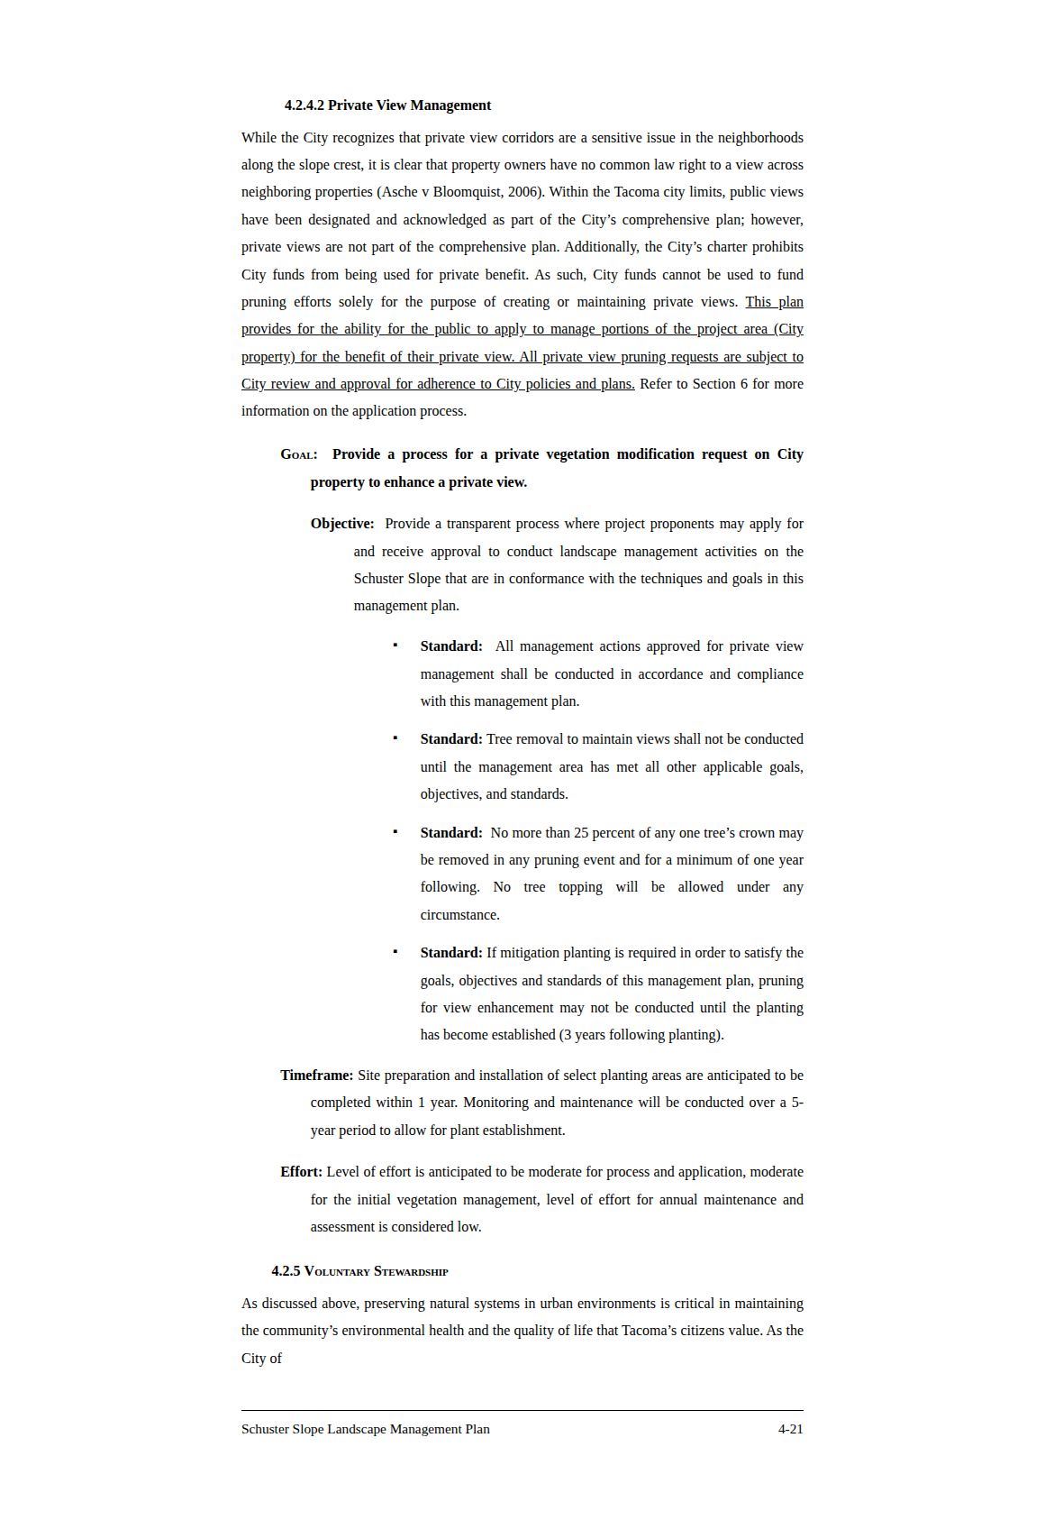4.2.4.2 Private View Management
While the City recognizes that private view corridors are a sensitive issue in the neighborhoods along the slope crest, it is clear that property owners have no common law right to a view across neighboring properties (Asche v Bloomquist, 2006). Within the Tacoma city limits, public views have been designated and acknowledged as part of the City’s comprehensive plan; however, private views are not part of the comprehensive plan. Additionally, the City’s charter prohibits City funds from being used for private benefit. As such, City funds cannot be used to fund pruning efforts solely for the purpose of creating or maintaining private views. This plan provides for the ability for the public to apply to manage portions of the project area (City property) for the benefit of their private view. All private view pruning requests are subject to City review and approval for adherence to City policies and plans. Refer to Section 6 for more information on the application process.
Goal: Provide a process for a private vegetation modification request on City property to enhance a private view.
Objective: Provide a transparent process where project proponents may apply for and receive approval to conduct landscape management activities on the Schuster Slope that are in conformance with the techniques and goals in this management plan.
Standard: All management actions approved for private view management shall be conducted in accordance and compliance with this management plan.
Standard: Tree removal to maintain views shall not be conducted until the management area has met all other applicable goals, objectives, and standards.
Standard: No more than 25 percent of any one tree’s crown may be removed in any pruning event and for a minimum of one year following. No tree topping will be allowed under any circumstance.
Standard: If mitigation planting is required in order to satisfy the goals, objectives and standards of this management plan, pruning for view enhancement may not be conducted until the planting has become established (3 years following planting).
Timeframe: Site preparation and installation of select planting areas are anticipated to be completed within 1 year. Monitoring and maintenance will be conducted over a 5-year period to allow for plant establishment.
Effort: Level of effort is anticipated to be moderate for process and application, moderate for the initial vegetation management, level of effort for annual maintenance and assessment is considered low.
4.2.5 Voluntary Stewardship
As discussed above, preserving natural systems in urban environments is critical in maintaining the community’s environmental health and the quality of life that Tacoma’s citizens value. As the City of
Schuster Slope Landscape Management Plan
4-21